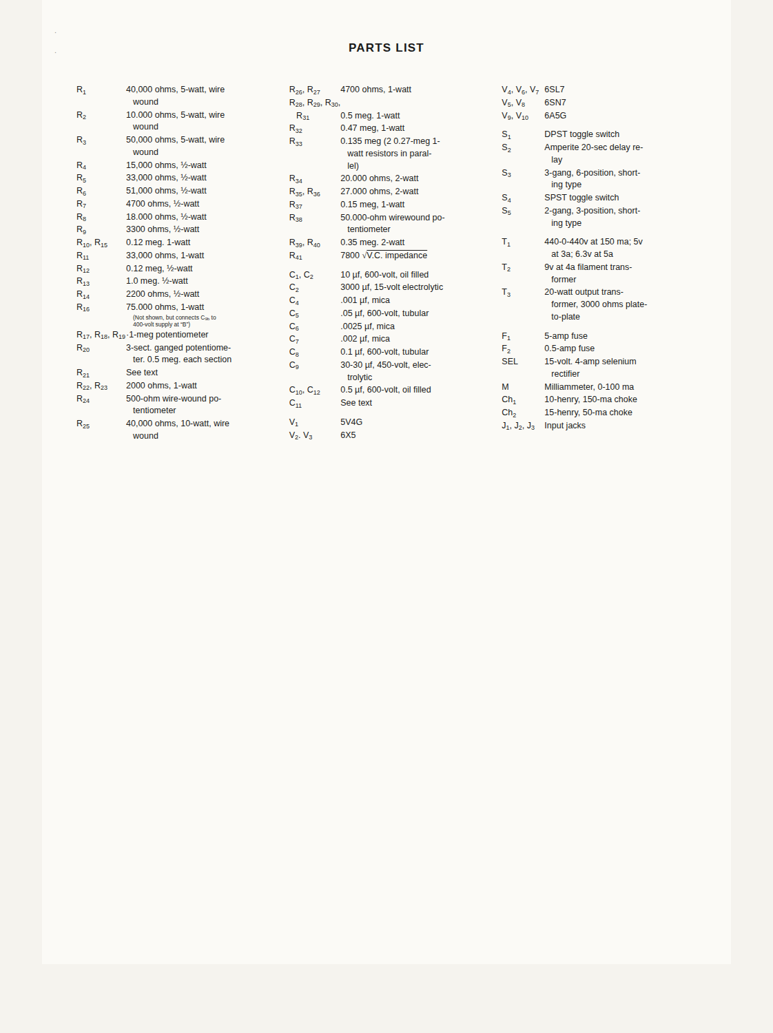.
.
PARTS LIST
| R 1 | 40,000 ohms, 5-watt, wire wound |
| R 2 | 10.000 ohms, 5-watt, wire wound |
| R 3 | 50,000 ohms, 5-watt, wire wound |
| R 4 | 15,000 ohms, ½-watt |
| R 5 | 33,000 ohms, ½-watt |
| R 6 | 51,000 ohms, ½-watt |
| R 7 | 4700 ohms, ½-watt |
| R 8 | 18.000 ohms, ½-watt |
| R 9 | 3300 ohms, ½-watt |
| R 10 , R 15 | 0.12 meg. 1-watt |
| R 11 | 33,000 ohms, 1-watt |
| R 12 | 0.12 meg, ½-watt |
| R 13 | 1.0 meg. ½-watt |
| R 14 | 2200 ohms, ½-watt |
| R 16 | 75.000 ohms, 1-watt (Not shown, but connects C 9b to 400-volt supply at “B”) |
| R 17 , R 18 , R 19 | ·1-meg potentiometer |
| R 20 | 3-sect. ganged potentiome- ter. 0.5 meg. each section |
| R 21 | See text |
| R 22 , R 23 | 2000 ohms, 1-watt |
| R 24 | 500-ohm wire-wound po- tentiometer |
| R 25 | 40,000 ohms, 10-watt, wire wound |
| R 26 , R 27 | 4700 ohms, 1-watt |
| R 28 , R 29 , R 30 , | |
| R 31 | 0.5 meg. 1-watt |
| R 32 | 0.47 meg, 1-watt |
| R 33 | 0.135 meg (2 0.27-meg 1- watt resistors in paral- lel) |
| R 34 | 20.000 ohms, 2-watt |
| R 35 , R 36 | 27.000 ohms, 2-watt |
| R 37 | 0.15 meg, 1-watt |
| R 38 | 50.000-ohm wirewound po- tentiometer |
| R 39 , R 40 | 0.35 meg. 2-watt |
| R 41 | 7800 √ V.C. impedance |
| C 1 , C 2 | 10 µf, 600-volt, oil filled |
| C 2 | 3000 µf, 15-volt electrolytic |
| C 4 | .001 µf, mica |
| C 5 | .05 µf, 600-volt, tubular |
| C 6 | .0025 µf, mica |
| C 7 | .002 µf, mica |
| C 8 | 0.1 µf, 600-volt, tubular |
| C 9 | 30-30 µf, 450-volt, elec- trolytic |
| C 10 , C 12 | 0.5 µf, 600-volt, oil filled |
| C 11 | See text |
| V 1 | 5V4G |
| V 2 . V 3 | 6X5 |
| V 4 , V 6 , V 7 | 6SL7 |
| V 5 , V 8 | 6SN7 |
| V 9 , V 10 | 6A5G |
| S 1 | DPST toggle switch |
| S 2 | Amperite 20-sec delay re- lay |
| S 3 | 3-gang, 6-position, short- ing type |
| S 4 | SPST toggle switch |
| S 5 | 2-gang, 3-position, short- ing type |
| T 1 | 440-0-440v at 150 ma; 5v at 3a; 6.3v at 5a |
| T 2 | 9v at 4a filament trans- former |
| T 3 | 20-watt output trans- former, 3000 ohms plate- to-plate |
| F 1 | 5-amp fuse |
| F 2 | 0.5-amp fuse |
| SEL | 15-volt. 4-amp selenium rectifier |
| M | Milliammeter, 0-100 ma |
| Ch 1 | 10-henry, 150-ma choke |
| Ch 2 | 15-henry, 50-ma choke |
| J 1 , J 2 , J 3 | Input jacks |